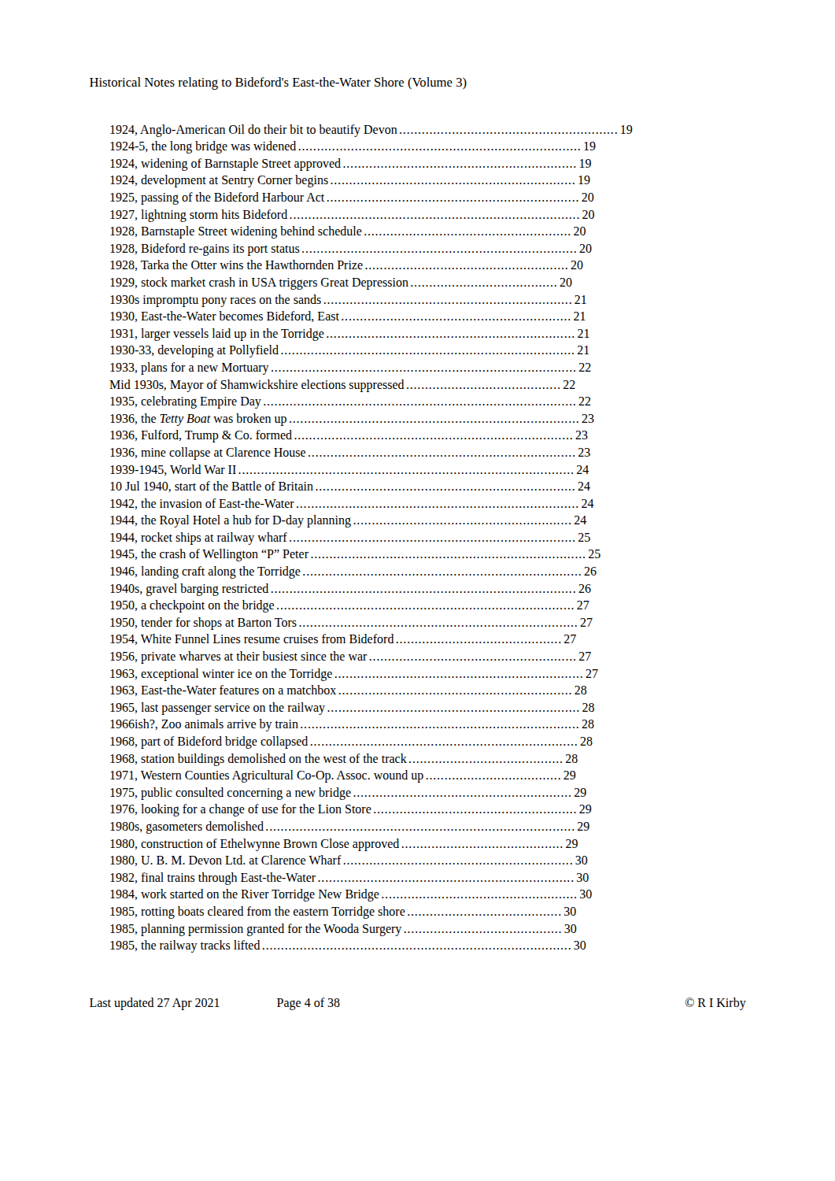Historical Notes relating to Bideford's East-the-Water Shore (Volume 3)
1924, Anglo-American Oil do their bit to beautify Devon.......................................................... 19
1924-5, the long bridge was widened........................................................................... 19
1924, widening of Barnstaple Street approved.............................................................. 19
1924, development at Sentry Corner begins................................................................. 19
1925, passing of the Bideford Harbour Act................................................................... 20
1927, lightning storm hits Bideford............................................................................. 20
1928, Barnstaple Street widening behind schedule....................................................... 20
1928, Bideford re-gains its port status......................................................................... 20
1928, Tarka the Otter wins the Hawthornden Prize...................................................... 20
1929, stock market crash in USA triggers Great Depression....................................... 20
1930s impromptu pony races on the sands.................................................................. 21
1930, East-the-Water becomes Bideford, East............................................................. 21
1931, larger vessels laid up in the Torridge.................................................................. 21
1930-33, developing at Pollyfield.............................................................................. 21
1933, plans for a new Mortuary................................................................................. 22
Mid 1930s, Mayor of Shamwickshire elections suppressed......................................... 22
1935, celebrating Empire Day................................................................................... 22
1936, the Tetty Boat was broken up............................................................................. 23
1936, Fulford, Trump & Co. formed.......................................................................... 23
1936, mine collapse at Clarence House....................................................................... 23
1939-1945, World War II......................................................................................... 24
10 Jul 1940, start of the Battle of Britain..................................................................... 24
1942, the invasion of East-the-Water........................................................................... 24
1944, the Royal Hotel a hub for D-day planning.......................................................... 24
1944, rocket ships at railway wharf............................................................................ 25
1945, the crash of Wellington “P” Peter......................................................................... 25
1946, landing craft along the Torridge.......................................................................... 26
1940s, gravel barging restricted................................................................................. 26
1950, a checkpoint on the bridge............................................................................... 27
1950, tender for shops at Barton Tors.......................................................................... 27
1954, White Funnel Lines resume cruises from Bideford............................................ 27
1956, private wharves at their busiest since the war....................................................... 27
1963, exceptional winter ice on the Torridge.................................................................. 27
1963, East-the-Water features on a matchbox.............................................................. 28
1965, last passenger service on the railway................................................................... 28
1966ish?, Zoo animals arrive by train.......................................................................... 28
1968, part of Bideford bridge collapsed....................................................................... 28
1968, station buildings demolished on the west of the track......................................... 28
1971, Western Counties Agricultural Co-Op. Assoc. wound up.................................... 29
1975, public consulted concerning a new bridge.......................................................... 29
1976, looking for a change of use for the Lion Store...................................................... 29
1980s, gasometers demolished.................................................................................. 29
1980, construction of Ethelwynne Brown Close approved........................................... 29
1980, U. B. M. Devon Ltd. at Clarence Wharf............................................................. 30
1982, final trains through East-the-Water.................................................................... 30
1984, work started on the River Torridge New Bridge.................................................... 30
1985, rotting boats cleared from the eastern Torridge shore......................................... 30
1985, planning permission granted for the Wooda Surgery.......................................... 30
1985, the railway tracks lifted.................................................................................. 30
Last updated 27 Apr 2021 Page 4 of 38 © R I Kirby